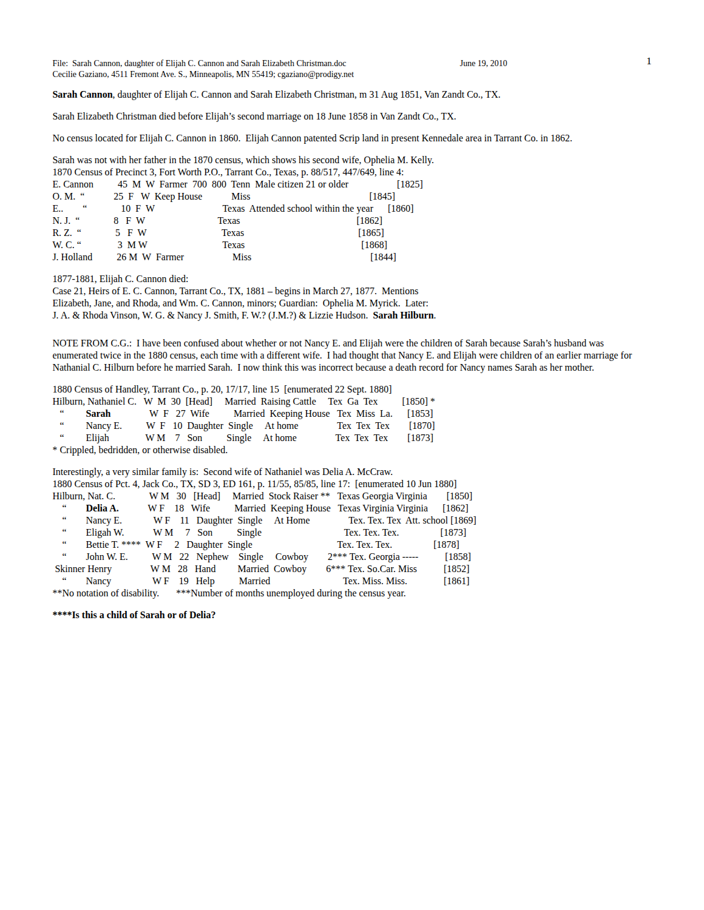File: Sarah Cannon, daughter of Elijah C. Cannon and Sarah Elizabeth Christman.docJune 19, 20101 Cecilie Gaziano, 4511 Fremont Ave. S., Minneapolis, MN 55419; cgaziano@prodigy.net
Sarah Cannon, daughter of Elijah C. Cannon and Sarah Elizabeth Christman, m 31 Aug 1851, Van Zandt Co., TX.
Sarah Elizabeth Christman died before Elijah’s second marriage on 18 June 1858 in Van Zandt Co., TX.
No census located for Elijah C. Cannon in 1860. Elijah Cannon patented Scrip land in present Kennedale area in Tarrant Co. in 1862.
Sarah was not with her father in the 1870 census, which shows his second wife, Ophelia M. Kelly.
1870 Census of Precinct 3, Fort Worth P.O., Tarrant Co., Texas, p. 88/517, 447/649, line 4:
E. Cannon 45 M W Farmer 700 800 Tenn Male citizen 21 or older [1825]
O. M. “ 25 F W Keep House Miss [1845]
E.. “ 10 F W Texas Attended school within the year [1860]
N. J. “ 8 F W Texas [1862]
R. Z. “ 5 F W Texas [1865]
W. C. “ 3 M W Texas [1868]
J. Holland 26 M W Farmer Miss [1844]
1877-1881, Elijah C. Cannon died:
Case 21, Heirs of E. C. Cannon, Tarrant Co., TX, 1881 – begins in March 27, 1877. Mentions
Elizabeth, Jane, and Rhoda, and Wm. C. Cannon, minors; Guardian: Ophelia M. Myrick. Later:
J. A. & Rhoda Vinson, W. G. & Nancy J. Smith, F. W.? (J.M.?) & Lizzie Hudson. Sarah Hilburn.
NOTE FROM C.G.: I have been confused about whether or not Nancy E. and Elijah were the children of Sarah because Sarah’s husband was enumerated twice in the 1880 census, each time with a different wife. I had thought that Nancy E. and Elijah were children of an earlier marriage for Nathanial C. Hilburn before he married Sarah. I now think this was incorrect because a death record for Nancy names Sarah as her mother.
1880 Census of Handley, Tarrant Co., p. 20, 17/17, line 15 [enumerated 22 Sept. 1880]
Hilburn, Nathaniel C. W M 30 [Head] Married Raising Cattle Tex Ga Tex [1850] *
“ Sarah W F 27 Wife Married Keeping House Tex Miss La. [1853]
“ Nancy E. W F 10 Daughter Single At home Tex Tex Tex [1870]
“ Elijah W M 7 Son Single At home Tex Tex Tex [1873]
* Crippled, bedridden, or otherwise disabled.
Interestingly, a very similar family is: Second wife of Nathaniel was Delia A. McCraw.
1880 Census of Pct. 4, Jack Co., TX, SD 3, ED 161, p. 11/55, 85/85, line 17: [enumerated 10 Jun 1880]
Hilburn, Nat. C. W M 30 [Head] Married Stock Raiser ** Texas Georgia Virginia [1850]
“ Delia A. W F 18 Wife Married Keeping House Texas Virginia Virginia [1862]
“ Nancy E. W F 11 Daughter Single At Home Tex. Tex. Tex Att. school [1869]
“ Eligah W. W M 7 Son Single Tex. Tex. Tex. [1873]
“ Bettie T. **** W F 2 Daughter Single Tex. Tex. Tex. [1878]
“ John W. E. W M 22 Nephew Single Cowboy 2*** Tex. Georgia ----- [1858]
Skinner Henry W M 28 Hand Married Cowboy 6*** Tex. So.Car. Miss [1852]
“ Nancy W F 19 Help Married Tex. Miss. Miss. [1861]
**No notation of disability. ***Number of months unemployed during the census year.
****Is this a child of Sarah or of Delia?